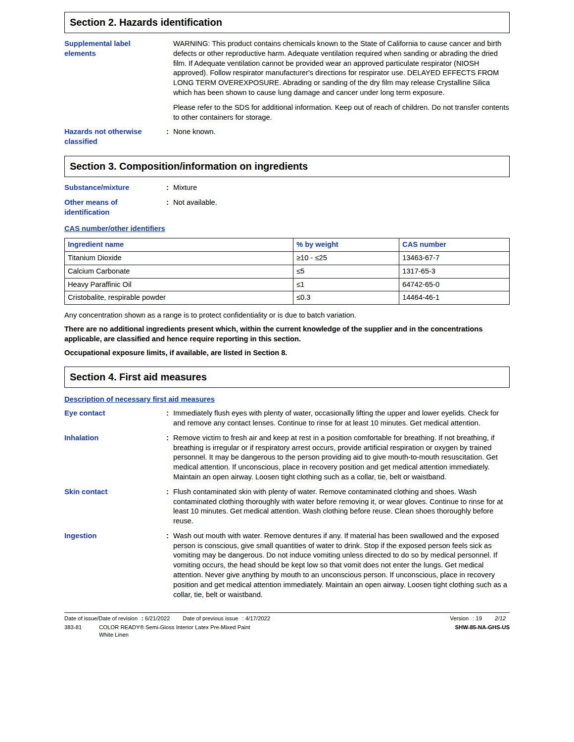Section 2. Hazards identification
Supplemental label elements
WARNING: This product contains chemicals known to the State of California to cause cancer and birth defects or other reproductive harm. Adequate ventilation required when sanding or abrading the dried film. If Adequate ventilation cannot be provided wear an approved particulate respirator (NIOSH approved). Follow respirator manufacturer's directions for respirator use. DELAYED EFFECTS FROM LONG TERM OVEREXPOSURE. Abrading or sanding of the dry film may release Crystalline Silica which has been shown to cause lung damage and cancer under long term exposure.
Please refer to the SDS for additional information. Keep out of reach of children. Do not transfer contents to other containers for storage.
Hazards not otherwise classified
:
None known.
Section 3. Composition/information on ingredients
Substance/mixture
:
Mixture
Other means of identification
:
Not available.
CAS number/other identifiers
| Ingredient name | % by weight | CAS number |
| --- | --- | --- |
| Titanium Dioxide | ≥10 - ≤25 | 13463-67-7 |
| Calcium Carbonate | ≤5 | 1317-65-3 |
| Heavy Paraffinic Oil | ≤1 | 64742-65-0 |
| Cristobalite, respirable powder | ≤0.3 | 14464-46-1 |
Any concentration shown as a range is to protect confidentiality or is due to batch variation.
There are no additional ingredients present which, within the current knowledge of the supplier and in the concentrations applicable, are classified and hence require reporting in this section.
Occupational exposure limits, if available, are listed in Section 8.
Section 4. First aid measures
Description of necessary first aid measures
Eye contact
:
Immediately flush eyes with plenty of water, occasionally lifting the upper and lower eyelids. Check for and remove any contact lenses. Continue to rinse for at least 10 minutes. Get medical attention.
Inhalation
:
Remove victim to fresh air and keep at rest in a position comfortable for breathing. If not breathing, if breathing is irregular or if respiratory arrest occurs, provide artificial respiration or oxygen by trained personnel. It may be dangerous to the person providing aid to give mouth-to-mouth resuscitation. Get medical attention. If unconscious, place in recovery position and get medical attention immediately. Maintain an open airway. Loosen tight clothing such as a collar, tie, belt or waistband.
Skin contact
:
Flush contaminated skin with plenty of water. Remove contaminated clothing and shoes. Wash contaminated clothing thoroughly with water before removing it, or wear gloves. Continue to rinse for at least 10 minutes. Get medical attention. Wash clothing before reuse. Clean shoes thoroughly before reuse.
Ingestion
:
Wash out mouth with water. Remove dentures if any. If material has been swallowed and the exposed person is conscious, give small quantities of water to drink. Stop if the exposed person feels sick as vomiting may be dangerous. Do not induce vomiting unless directed to do so by medical personnel. If vomiting occurs, the head should be kept low so that vomit does not enter the lungs. Get medical attention. Never give anything by mouth to an unconscious person. If unconscious, place in recovery position and get medical attention immediately. Maintain an open airway. Loosen tight clothing such as a collar, tie, belt or waistband.
Date of issue/Date of revision
: 6/21/2022
Date of previous issue
: 4/17/2022
Version
: 19
2/12
383-81
COLOR READY® Semi-Gloss Interior Latex Pre-Mixed Paint
White Linen
SHW-85-NA-GHS-US